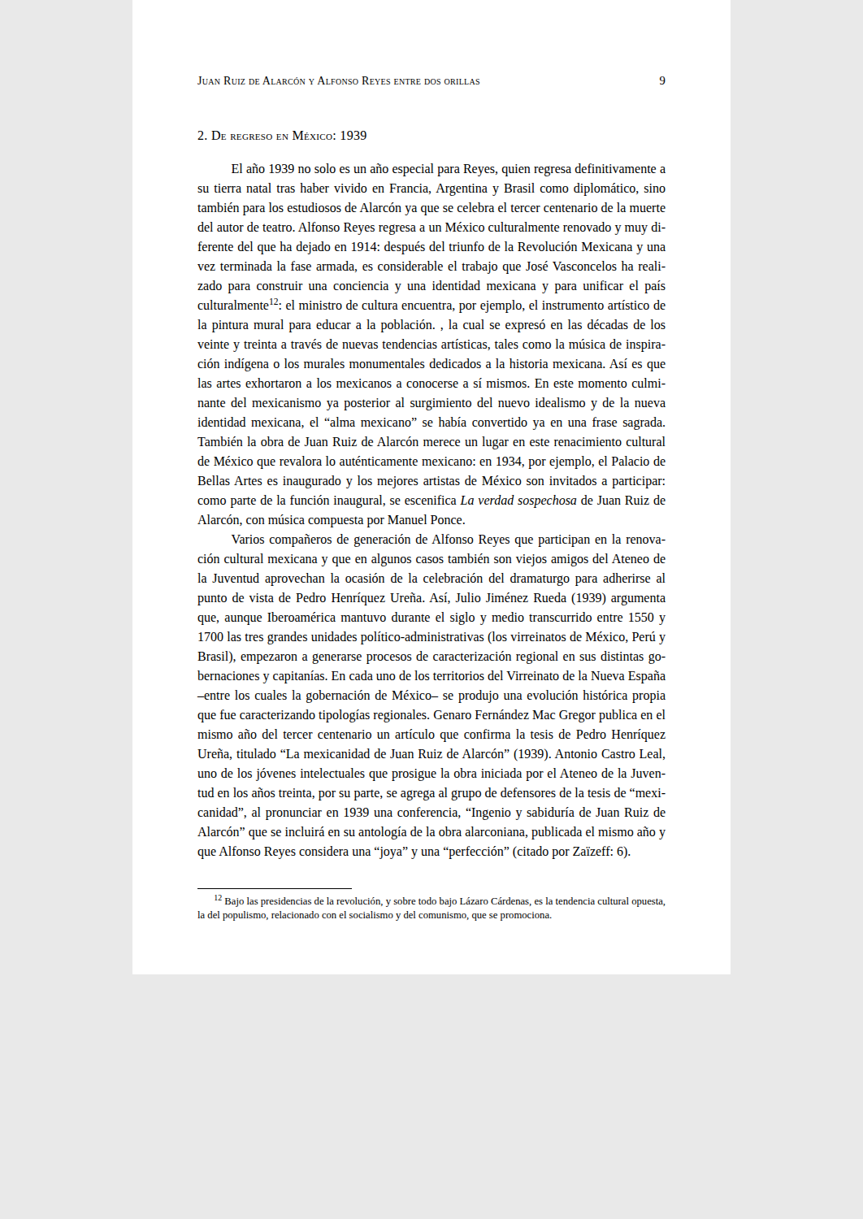Juan Ruiz de Alarcón y Alfonso Reyes entre dos orillas 9
2. De regreso en México: 1939
El año 1939 no solo es un año especial para Reyes, quien regresa definitivamente a su tierra natal tras haber vivido en Francia, Argentina y Brasil como diplomático, sino también para los estudiosos de Alarcón ya que se celebra el tercer centenario de la muerte del autor de teatro. Alfonso Reyes regresa a un México culturalmente renovado y muy diferente del que ha dejado en 1914: después del triunfo de la Revolución Mexicana y una vez terminada la fase armada, es considerable el trabajo que José Vasconcelos ha realizado para construir una conciencia y una identidad mexicana y para unificar el país culturalmente12: el ministro de cultura encuentra, por ejemplo, el instrumento artístico de la pintura mural para educar a la población. , la cual se expresó en las décadas de los veinte y treinta a través de nuevas tendencias artísticas, tales como la música de inspiración indígena o los murales monumentales dedicados a la historia mexicana. Así es que las artes exhortaron a los mexicanos a conocerse a sí mismos. En este momento culminante del mexicanismo ya posterior al surgimiento del nuevo idealismo y de la nueva identidad mexicana, el “alma mexicano” se había convertido ya en una frase sagrada. También la obra de Juan Ruiz de Alarcón merece un lugar en este renacimiento cultural de México que revalora lo auténticamente mexicano: en 1934, por ejemplo, el Palacio de Bellas Artes es inaugurado y los mejores artistas de México son invitados a participar: como parte de la función inaugural, se escenifica La verdad sospechosa de Juan Ruiz de Alarcón, con música compuesta por Manuel Ponce.
Varios compañeros de generación de Alfonso Reyes que participan en la renovación cultural mexicana y que en algunos casos también son viejos amigos del Ateneo de la Juventud aprovechan la ocasión de la celebración del dramaturgo para adherirse al punto de vista de Pedro Henríquez Ureña. Así, Julio Jiménez Rueda (1939) argumenta que, aunque Iberoamérica mantuvo durante el siglo y medio transcurrido entre 1550 y 1700 las tres grandes unidades político-administrativas (los virreinatos de México, Perú y Brasil), empezaron a generarse procesos de caracterización regional en sus distintas gobernaciones y capitanías. En cada uno de los territorios del Virreinato de la Nueva España –entre los cuales la gobernación de México– se produjo una evolución histórica propia que fue caracterizando tipologías regionales. Genaro Fernández Mac Gregor publica en el mismo año del tercer centenario un artículo que confirma la tesis de Pedro Henríquez Ureña, titulado “La mexicanidad de Juan Ruiz de Alarcón” (1939). Antonio Castro Leal, uno de los jóvenes intelectuales que prosigue la obra iniciada por el Ateneo de la Juventud en los años treinta, por su parte, se agrega al grupo de defensores de la tesis de “mexicanidad”, al pronunciar en 1939 una conferencia, “Ingenio y sabiduría de Juan Ruiz de Alarcón” que se incluirá en su antología de la obra alarconiana, publicada el mismo año y que Alfonso Reyes considera una “joya” y una “perfección” (citado por Zaïzeff: 6).
12 Bajo las presidencias de la revolución, y sobre todo bajo Lázaro Cárdenas, es la tendencia cultural opuesta, la del populismo, relacionado con el socialismo y del comunismo, que se promociona.